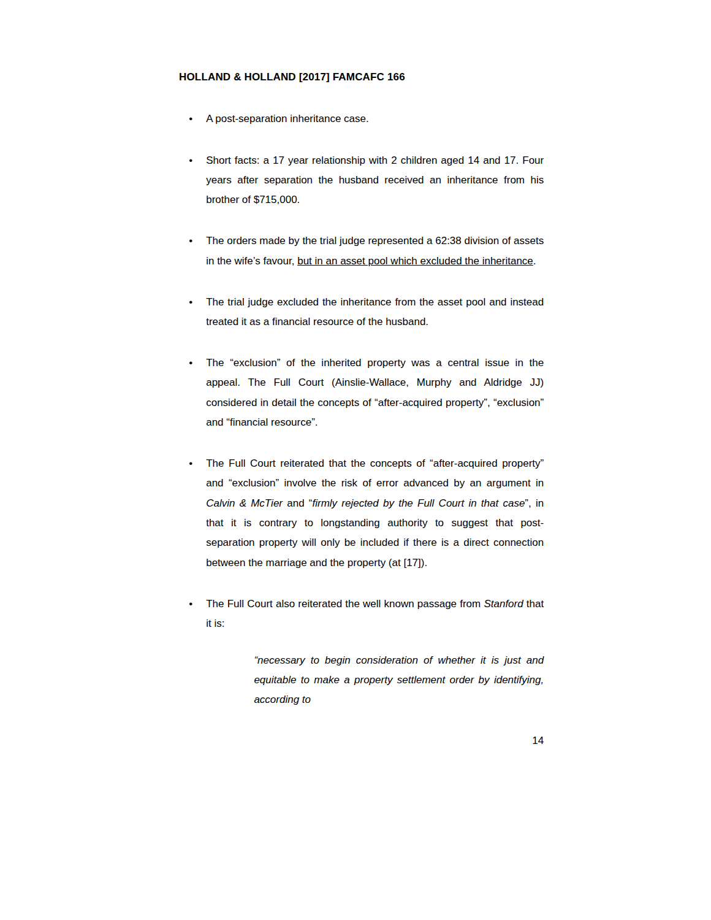HOLLAND & HOLLAND [2017] FAMCAFC 166
A post-separation inheritance case.
Short facts: a 17 year relationship with 2 children aged 14 and 17. Four years after separation the husband received an inheritance from his brother of $715,000.
The orders made by the trial judge represented a 62:38 division of assets in the wife’s favour, but in an asset pool which excluded the inheritance.
The trial judge excluded the inheritance from the asset pool and instead treated it as a financial resource of the husband.
The “exclusion” of the inherited property was a central issue in the appeal. The Full Court (Ainslie-Wallace, Murphy and Aldridge JJ) considered in detail the concepts of “after-acquired property”, “exclusion” and “financial resource”.
The Full Court reiterated that the concepts of “after-acquired property” and “exclusion” involve the risk of error advanced by an argument in Calvin & McTier and “firmly rejected by the Full Court in that case”, in that it is contrary to longstanding authority to suggest that post-separation property will only be included if there is a direct connection between the marriage and the property (at [17]).
The Full Court also reiterated the well known passage from Stanford that it is:
“necessary to begin consideration of whether it is just and equitable to make a property settlement order by identifying, according to
14